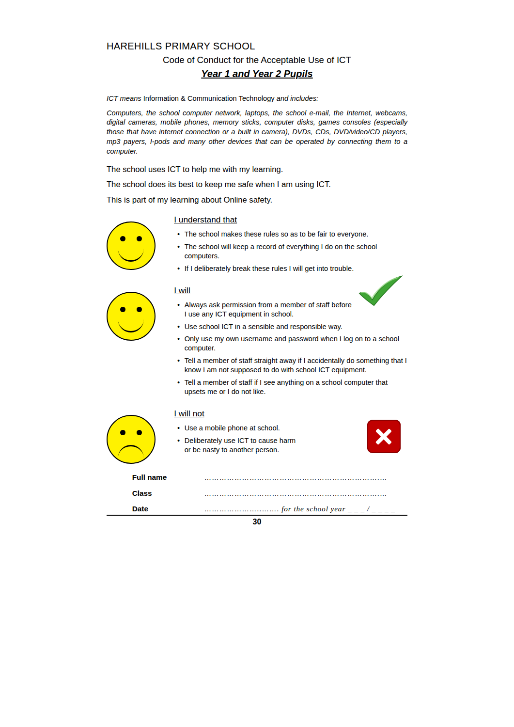HAREHILLS PRIMARY SCHOOL
Code of Conduct for the Acceptable Use of ICT
Year 1 and Year 2 Pupils
ICT means Information & Communication Technology and includes:
Computers, the school computer network, laptops, the school e-mail, the Internet, webcams, digital cameras, mobile phones, memory sticks, computer disks, games consoles (especially those that have internet connection or a built in camera), DVDs, CDs, DVD/video/CD players, mp3 payers, I-pods and many other devices that can be operated by connecting them to a computer.
The school uses ICT to help me with my learning.
The school does its best to keep me safe when I am using ICT.
This is part of my learning about Online safety.
I understand that
The school makes these rules so as to be fair to everyone.
The school will keep a record of everything I do on the school computers.
If I deliberately break these rules I will get into trouble.
I will
Always ask permission from a member of staff before
I use any ICT equipment in school.
Use school ICT in a sensible and responsible way.
Only use my own username and password when I log on to a school computer.
Tell a member of staff straight away if I accidentally do something that I know I am not supposed to do with school ICT equipment.
Tell a member of staff if I see anything on a school computer that upsets me or I do not like.
I will not
Use a mobile phone at school.
Deliberately use ICT to cause harm
or be nasty to another person.
Full name
…………………………………………………………….…
Class
…………………………………………………………….…
Date
…………………..……. for the school year _ _ _ / _ _ _ _
30